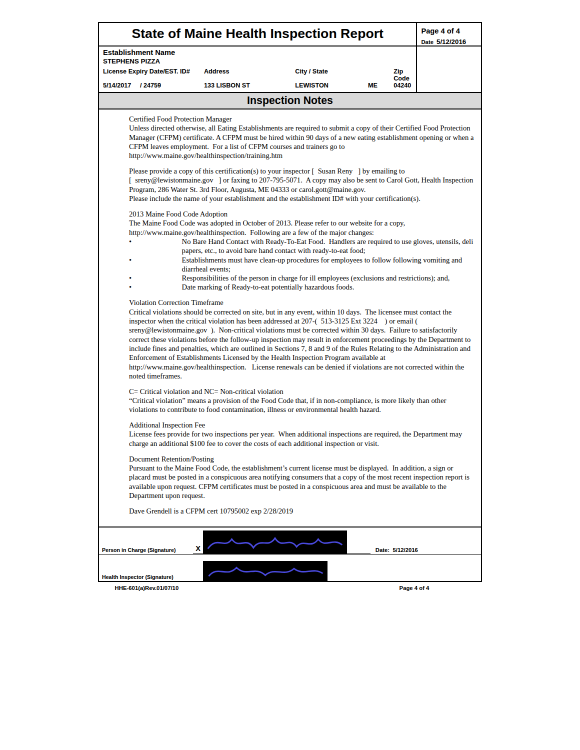State of Maine Health Inspection Report
Page 4 of 4
Date 5/12/2016
Establishment Name
STEPHENS PIZZA
| License Expiry Date/EST. ID# | Address | City / State | | Zip Code |
| 5/14/2017 / 24759 | 133 LISBON ST | LEWISTON | ME | 04240 |
Inspection Notes
Certified Food Protection Manager
Unless directed otherwise, all Eating Establishments are required to submit a copy of their Certified Food Protection Manager (CFPM) certificate. A CFPM must be hired within 90 days of a new eating establishment opening or when a CFPM leaves employment. For a list of CFPM courses and trainers go to http://www.maine.gov/healthinspection/training.htm
Please provide a copy of this certification(s) to your inspector [ Susan Reny ] by emailing to
[ sreny@lewistonmaine.gov ] or faxing to 207-795-5071. A copy may also be sent to Carol Gott, Health Inspection Program, 286 Water St. 3rd Floor, Augusta, ME 04333 or carol.gott@maine.gov.
Please include the name of your establishment and the establishment ID# with your certification(s).
2013 Maine Food Code Adoption
The Maine Food Code was adopted in October of 2013. Please refer to our website for a copy,
http://www.maine.gov/healthinspection. Following are a few of the major changes:
• No Bare Hand Contact with Ready-To-Eat Food. Handlers are required to use gloves, utensils, deli papers, etc., to avoid bare hand contact with ready-to-eat food;
• Establishments must have clean-up procedures for employees to follow following vomiting and diarrheal events;
• Responsibilities of the person in charge for ill employees (exclusions and restrictions); and,
• Date marking of Ready-to-eat potentially hazardous foods.
Violation Correction Timeframe
Critical violations should be corrected on site, but in any event, within 10 days. The licensee must contact the inspector when the critical violation has been addressed at 207-( 513-3125 Ext 3224 ) or email ( sreny@lewistonmaine.gov ). Non-critical violations must be corrected within 30 days. Failure to satisfactorily correct these violations before the follow-up inspection may result in enforcement proceedings by the Department to include fines and penalties, which are outlined in Sections 7, 8 and 9 of the Rules Relating to the Administration and Enforcement of Establishments Licensed by the Health Inspection Program available at http://www.maine.gov/healthinspection. License renewals can be denied if violations are not corrected within the noted timeframes.
C= Critical violation and NC= Non-critical violation
“Critical violation” means a provision of the Food Code that, if in non-compliance, is more likely than other violations to contribute to food contamination, illness or environmental health hazard.
Additional Inspection Fee
License fees provide for two inspections per year. When additional inspections are required, the Department may charge an additional $100 fee to cover the costs of each additional inspection or visit.
Document Retention/Posting
Pursuant to the Maine Food Code, the establishment’s current license must be displayed. In addition, a sign or placard must be posted in a conspicuous area notifying consumers that a copy of the most recent inspection report is available upon request. CFPM certificates must be posted in a conspicuous area and must be available to the Department upon request.
Dave Grendell is a CFPM cert 10795002 exp 2/28/2019
Person in Charge (Signature)
X
Date: 5/12/2016
Health Inspector (Signature)
HHE-601(a)Rev.01/07/10
Page 4 of 4